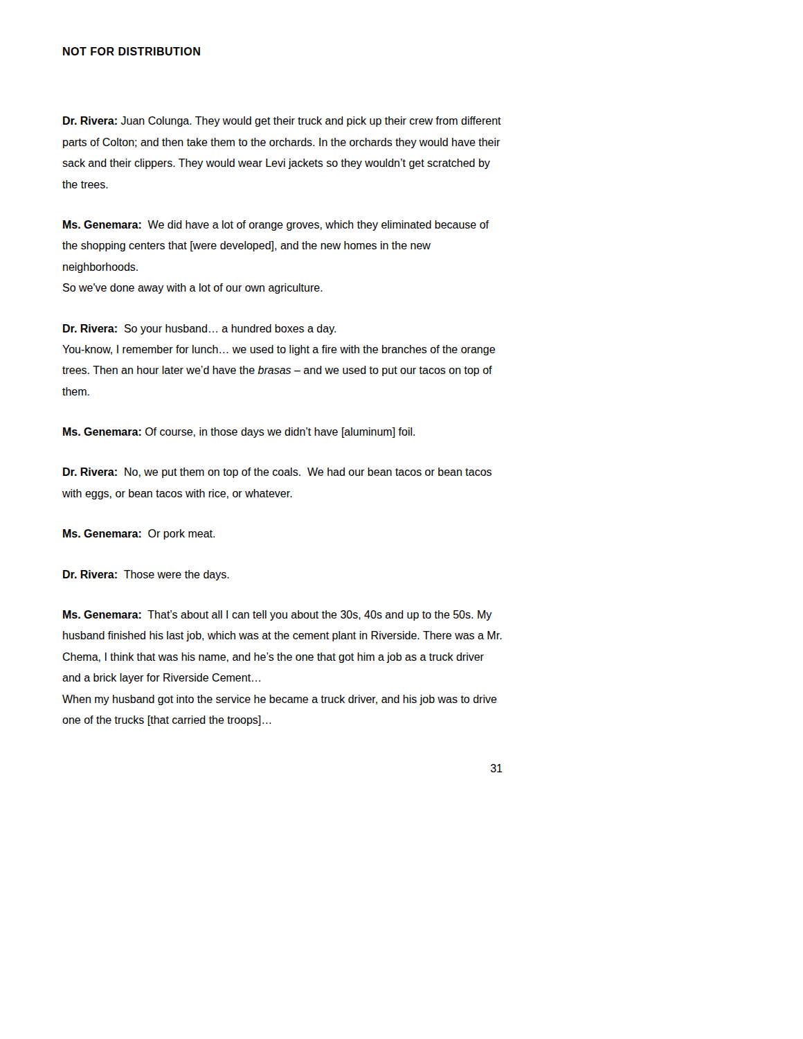NOT FOR DISTRIBUTION
Dr. Rivera: Juan Colunga. They would get their truck and pick up their crew from different parts of Colton; and then take them to the orchards. In the orchards they would have their sack and their clippers. They would wear Levi jackets so they wouldn’t get scratched by the trees.
Ms. Genemara: We did have a lot of orange groves, which they eliminated because of the shopping centers that [were developed], and the new homes in the new neighborhoods.
So we've done away with a lot of our own agriculture.
Dr. Rivera: So your husband… a hundred boxes a day.
You-know, I remember for lunch… we used to light a fire with the branches of the orange trees. Then an hour later we’d have the brasas – and we used to put our tacos on top of them.
Ms. Genemara: Of course, in those days we didn’t have [aluminum] foil.
Dr. Rivera: No, we put them on top of the coals. We had our bean tacos or bean tacos with eggs, or bean tacos with rice, or whatever.
Ms. Genemara: Or pork meat.
Dr. Rivera: Those were the days.
Ms. Genemara: That’s about all I can tell you about the 30s, 40s and up to the 50s. My husband finished his last job, which was at the cement plant in Riverside. There was a Mr. Chema, I think that was his name, and he’s the one that got him a job as a truck driver and a brick layer for Riverside Cement…
When my husband got into the service he became a truck driver, and his job was to drive one of the trucks [that carried the troops]…
31